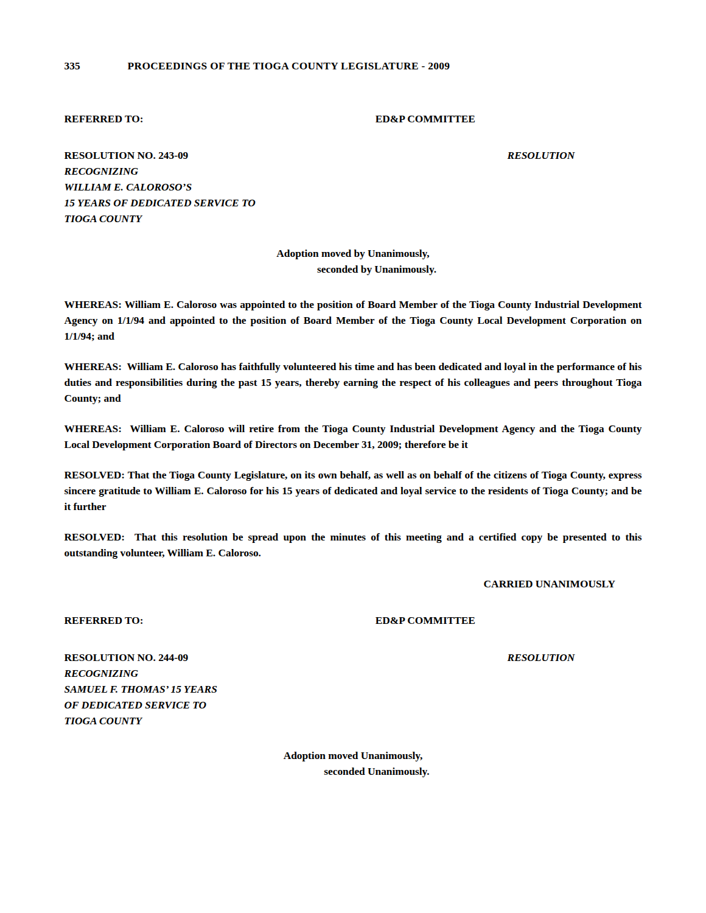335 PROCEEDINGS OF THE TIOGA COUNTY LEGISLATURE - 2009
REFERRED TO: ED&P COMMITTEE
RESOLUTION NO. 243-09 RESOLUTION RECOGNIZING
WILLIAM E. CALOROSO’S
15 YEARS OF DEDICATED SERVICE TO
TIOGA COUNTY
Adoption moved by Unanimously, seconded by Unanimously.
WHEREAS: William E. Caloroso was appointed to the position of Board Member of the Tioga County Industrial Development Agency on 1/1/94 and appointed to the position of Board Member of the Tioga County Local Development Corporation on 1/1/94; and
WHEREAS: William E. Caloroso has faithfully volunteered his time and has been dedicated and loyal in the performance of his duties and responsibilities during the past 15 years, thereby earning the respect of his colleagues and peers throughout Tioga County; and
WHEREAS: William E. Caloroso will retire from the Tioga County Industrial Development Agency and the Tioga County Local Development Corporation Board of Directors on December 31, 2009; therefore be it
RESOLVED: That the Tioga County Legislature, on its own behalf, as well as on behalf of the citizens of Tioga County, express sincere gratitude to William E. Caloroso for his 15 years of dedicated and loyal service to the residents of Tioga County; and be it further
RESOLVED: That this resolution be spread upon the minutes of this meeting and a certified copy be presented to this outstanding volunteer, William E. Caloroso.
CARRIED UNANIMOUSLY
REFERRED TO: ED&P COMMITTEE
RESOLUTION NO. 244-09 RESOLUTION RECOGNIZING
SAMUEL F. THOMAS’ 15 YEARS
OF DEDICATED SERVICE TO
TIOGA COUNTY
Adoption moved Unanimously, seconded Unanimously.